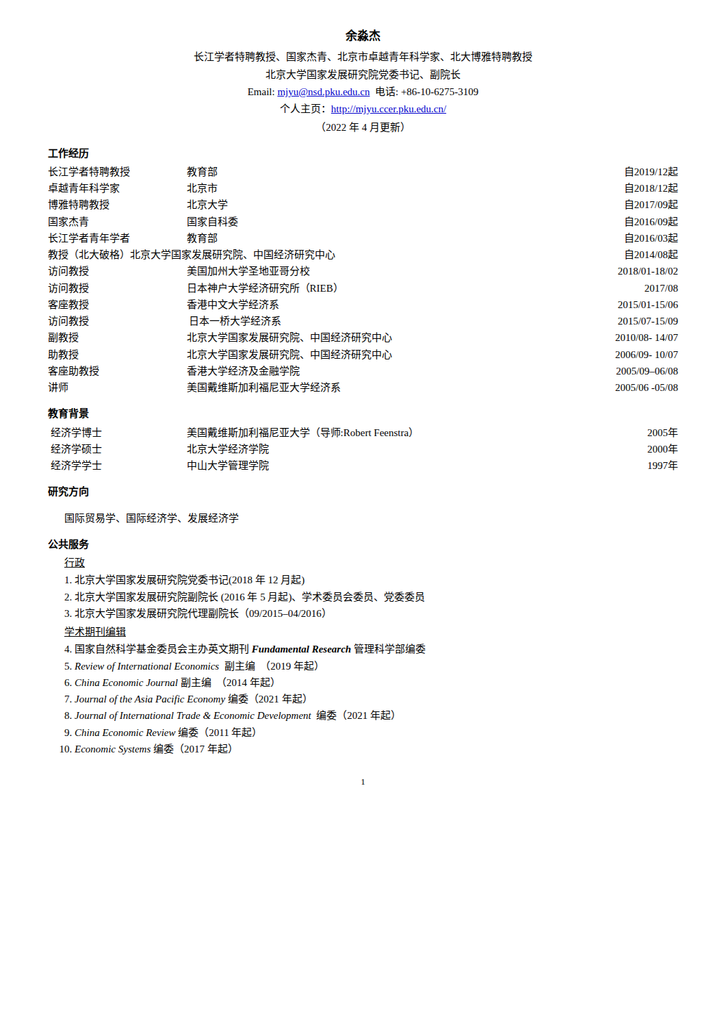余淼杰
长江学者特聘教授、国家杰青、北京市卓越青年科学家、北大博雅特聘教授
北京大学国家发展研究院党委书记、副院长
Email: mjyu@nsd.pku.edu.cn 电话: +86-10-6275-3109
个人主页：http://mjyu.ccer.pku.edu.cn/
（2022 年 4 月更新）
工作经历
| 长江学者特聘教授 | 教育部 | 自2019/12起 |
| 卓越青年科学家 | 北京市 | 自2018/12起 |
| 博雅特聘教授 | 北京大学 | 自2017/09起 |
| 国家杰青 | 国家自科委 | 自2016/09起 |
| 长江学者青年学者 | 教育部 | 自2016/03起 |
| 教授（北大破格）北京大学国家发展研究院、中国经济研究中心 | 自2014/08起 |
| 访问教授 | 美国加州大学圣地亚哥分校 | 2018/01-18/02 |
| 访问教授 | 日本神户大学经济研究所（RIEB） | 2017/08 |
| 客座教授 | 香港中文大学经济系 | 2015/01-15/06 |
| 访问教授 | 日本一桥大学经济系 | 2015/07-15/09 |
| 副教授 | 北京大学国家发展研究院、中国经济研究中心 | 2010/08- 14/07 |
| 助教授 | 北京大学国家发展研究院、中国经济研究中心 | 2006/09- 10/07 |
| 客座助教授 | 香港大学经济及金融学院 | 2005/09–06/08 |
| 讲师 | 美国戴维斯加利福尼亚大学经济系 | 2005/06 -05/08 |
教育背景
| 经济学博士 | 美国戴维斯加利福尼亚大学（导师:Robert Feenstra） | 2005年 |
| 经济学硕士 | 北京大学经济学院 | 2000年 |
| 经济学学士 | 中山大学管理学院 | 1997年 |
研究方向
国际贸易学、国际经济学、发展经济学
公共服务
行政
北京大学国家发展研究院党委书记(2018 年 12 月起)
北京大学国家发展研究院副院长 (2016 年 5 月起)、学术委员会委员、党委委员
北京大学国家发展研究院代理副院长（09/2015–04/2016）
学术期刊编辑
国家自然科学基金委员会主办英文期刊 Fundamental Research 管理科学部编委
Review of International Economics 副主编 （2019 年起）
China Economic Journal 副主编 （2014 年起）
Journal of the Asia Pacific Economy 编委（2021 年起）
Journal of International Trade & Economic Development 编委（2021 年起）
China Economic Review 编委（2011 年起）
Economic Systems 编委（2017 年起）
1